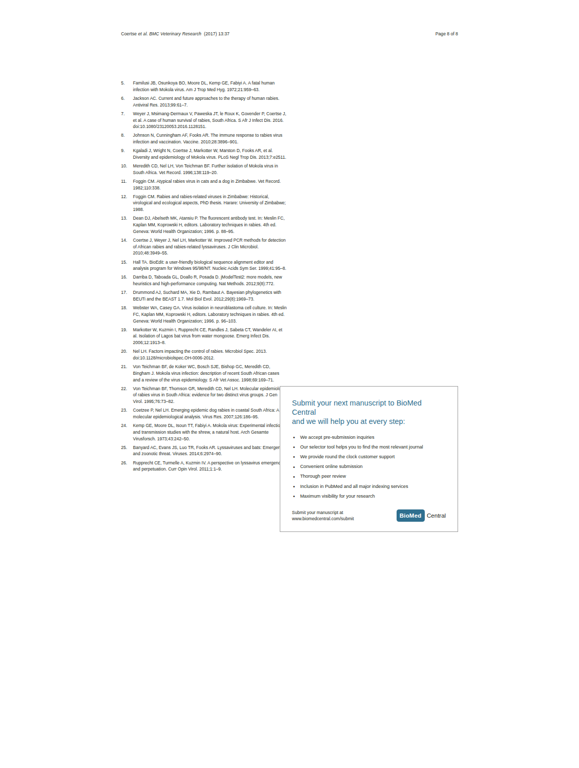Coertse et al. BMC Veterinary Research (2017) 13:37
Page 8 of 8
5. Familusi JB, Osunkoya BO, Moore DL, Kemp GE, Fabiyi A. A fatal human infection with Mokola virus. Am J Trop Med Hyg. 1972;21:959–63.
6. Jackson AC. Current and future approaches to the therapy of human rabies. Antiviral Res. 2013;99:61–7.
7. Weyer J, Msimang-Dermaux V, Paweska JT, le Roux K, Govender P, Coertse J, et al. A case of human survival of rabies, South Africa. S Afr J Infect Dis. 2016. doi:10.1080/23120053.2016.1128151.
8. Johnson N, Cunningham AF, Fooks AR. The immune response to rabies virus infection and vaccination. Vaccine. 2010;28:3896–901.
9. Kgaladi J, Wright N, Coertse J, Markotter W, Marston D, Fooks AR, et al. Diversity and epidemiology of Mokola virus. PLoS Negl Trop Dis. 2013;7:e2511.
10. Meredith CD, Nel LH, Von Teichman BF. Further isolation of Mokola virus in South Africa. Vet Record. 1996;138:119–20.
11. Foggin CM. Atypical rabies virus in cats and a dog in Zimbabwe. Vet Record. 1982;110:338.
12. Foggin CM. Rabies and rabies-related viruses in Zimbabwe: Historical, virological and ecological aspects, PhD thesis. Harare: University of Zimbabwe; 1988.
13. Dean DJ, Abelseth MK, Atansiu P. The fluorescent antibody test. In: Meslin FC, Kaplan MM, Koprowski H, editors. Laboratory techniques in rabies. 4th ed. Geneva: World Health Organization; 1996. p. 88–95.
14. Coertse J, Weyer J, Nel LH, Markotter W. Improved PCR methods for detection of African rabies and rabies-related lyssaviruses. J Clin Microbiol. 2010;48:3949–55.
15. Hall TA. BioEdit: a user-friendly biological sequence alignment editor and analysis program for Windows 95/98/NT. Nucleic Acids Sym Ser. 1999;41:95–8.
16. Darriba D, Taboada GL, Doallo R, Posada D. jModelTest2: more models, new heuristics and high-performance computing. Nat Methods. 2012;9(8):772.
17. Drummond AJ, Suchard MA, Xie D, Rambaut A. Bayesian phylogenetics with BEUTi and the BEAST 1.7. Mol Biol Evol. 2012;29(8):1969–73.
18. Webster WA, Casey GA. Virus isolation in neuroblastoma cell culture. In: Meslin FC, Kaplan MM, Koprowski H, editors. Laboratory techniques in rabies. 4th ed. Geneva: World Health Organization; 1996. p. 96–103.
19. Markotter W, Kuzmin I, Rupprecht CE, Randles J, Sabeta CT, Wandeler AI, et al. Isolation of Lagos bat virus from water mongoose. Emerg Infect Dis. 2006;12:1913–8.
20. Nel LH. Factors impacting the control of rabies. Microbiol Spec. 2013. doi:10.1128/microbiolspec.OH-0006-2012.
21. Von Teichman BF, de Koker WC, Bosch SJE, Bishop GC, Meredith CD, Bingham J. Mokola virus infection: description of recent South African cases and a review of the virus epidemiology. S Afr Vet Assoc. 1998;69:169–71.
22. Von Teichman BF, Thomson GR, Meredith CD, Nel LH. Molecular epidemiology of rabies virus in South Africa: evidence for two distinct virus groups. J Gen Virol. 1995;76:73–82.
23. Coetzee P, Nel LH. Emerging epidemic dog rabies in coastal South Africa: A molecular epidemiological analysis. Virus Res. 2007;126:186–95.
24. Kemp GE, Moore DL, Isoun TT, Fabiyi A. Mokola virus: Experimental infection and transmission studies with the shrew, a natural host. Arch Gesamte Virusforsch. 1973;43:242–50.
25. Banyard AC, Evans JS, Luo TR, Fooks AR. Lyssaviruses and bats: Emergence and zoonotic threat. Viruses. 2014;6:2974–90.
26. Rupprecht CE, Turmelle A, Kuzmin IV. A perspective on lyssavirus emergence and perpetuation. Curr Opin Virol. 2011;1:1–9.
Submit your next manuscript to BioMed Central
and we will help you at every step:
We accept pre-submission inquiries
Our selector tool helps you to find the most relevant journal
We provide round the clock customer support
Convenient online submission
Thorough peer review
Inclusion in PubMed and all major indexing services
Maximum visibility for your research
Submit your manuscript at
www.biomedcentral.com/submit
BioMed Central